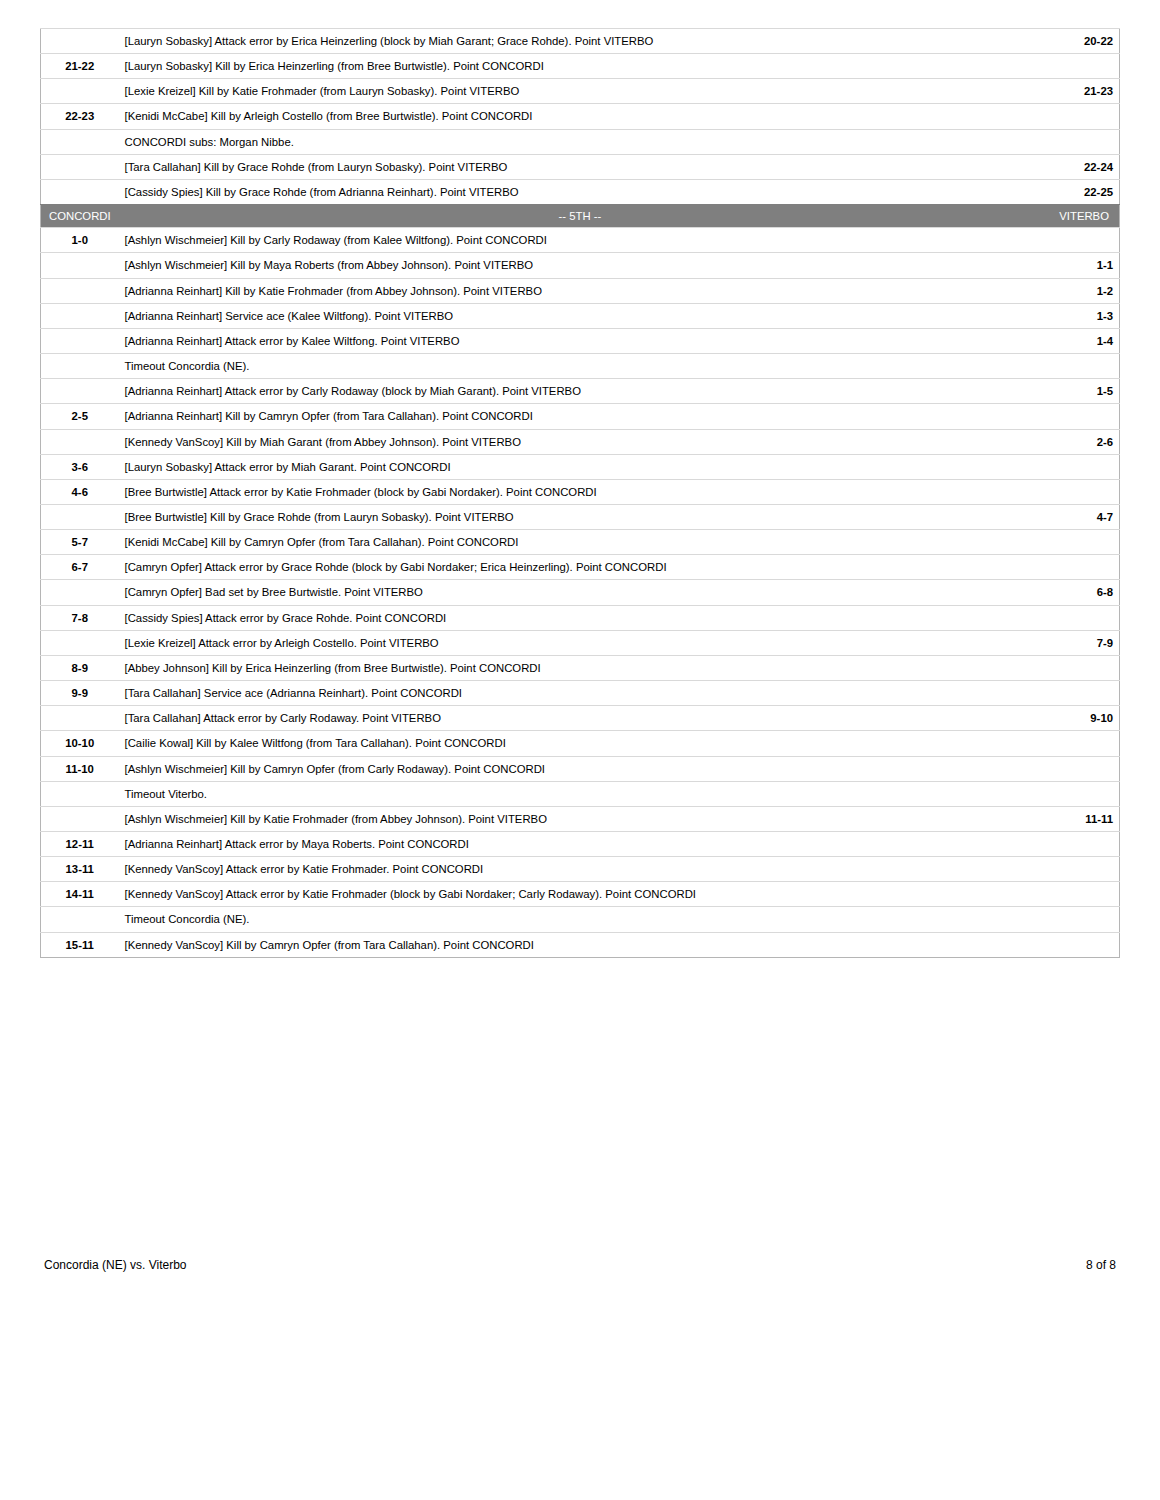| | [Lauryn Sobasky] Attack error by Erica Heinzerling (block by Miah Garant; Grace Rohde). Point VITERBO | 20-22 |
| 21-22 | [Lauryn Sobasky] Kill by Erica Heinzerling (from Bree Burtwistle). Point CONCORDI | |
| | [Lexie Kreizel] Kill by Katie Frohmader (from Lauryn Sobasky). Point VITERBO | 21-23 |
| 22-23 | [Kenidi McCabe] Kill by Arleigh Costello (from Bree Burtwistle). Point CONCORDI | |
| | CONCORDI subs: Morgan Nibbe. | |
| | [Tara Callahan] Kill by Grace Rohde (from Lauryn Sobasky). Point VITERBO | 22-24 |
| | [Cassidy Spies] Kill by Grace Rohde (from Adrianna Reinhart). Point VITERBO | 22-25 |
| CONCORDI | -- 5TH -- | VITERBO |
| 1-0 | [Ashlyn Wischmeier] Kill by Carly Rodaway (from Kalee Wiltfong). Point CONCORDI | |
| | [Ashlyn Wischmeier] Kill by Maya Roberts (from Abbey Johnson). Point VITERBO | 1-1 |
| | [Adrianna Reinhart] Kill by Katie Frohmader (from Abbey Johnson). Point VITERBO | 1-2 |
| | [Adrianna Reinhart] Service ace (Kalee Wiltfong). Point VITERBO | 1-3 |
| | [Adrianna Reinhart] Attack error by Kalee Wiltfong. Point VITERBO | 1-4 |
| | Timeout Concordia (NE). | |
| | [Adrianna Reinhart] Attack error by Carly Rodaway (block by Miah Garant). Point VITERBO | 1-5 |
| 2-5 | [Adrianna Reinhart] Kill by Camryn Opfer (from Tara Callahan). Point CONCORDI | |
| | [Kennedy VanScoy] Kill by Miah Garant (from Abbey Johnson). Point VITERBO | 2-6 |
| 3-6 | [Lauryn Sobasky] Attack error by Miah Garant. Point CONCORDI | |
| 4-6 | [Bree Burtwistle] Attack error by Katie Frohmader (block by Gabi Nordaker). Point CONCORDI | |
| | [Bree Burtwistle] Kill by Grace Rohde (from Lauryn Sobasky). Point VITERBO | 4-7 |
| 5-7 | [Kenidi McCabe] Kill by Camryn Opfer (from Tara Callahan). Point CONCORDI | |
| 6-7 | [Camryn Opfer] Attack error by Grace Rohde (block by Gabi Nordaker; Erica Heinzerling). Point CONCORDI | |
| | [Camryn Opfer] Bad set by Bree Burtwistle. Point VITERBO | 6-8 |
| 7-8 | [Cassidy Spies] Attack error by Grace Rohde. Point CONCORDI | |
| | [Lexie Kreizel] Attack error by Arleigh Costello. Point VITERBO | 7-9 |
| 8-9 | [Abbey Johnson] Kill by Erica Heinzerling (from Bree Burtwistle). Point CONCORDI | |
| 9-9 | [Tara Callahan] Service ace (Adrianna Reinhart). Point CONCORDI | |
| | [Tara Callahan] Attack error by Carly Rodaway. Point VITERBO | 9-10 |
| 10-10 | [Cailie Kowal] Kill by Kalee Wiltfong (from Tara Callahan). Point CONCORDI | |
| 11-10 | [Ashlyn Wischmeier] Kill by Camryn Opfer (from Carly Rodaway). Point CONCORDI | |
| | Timeout Viterbo. | |
| | [Ashlyn Wischmeier] Kill by Katie Frohmader (from Abbey Johnson). Point VITERBO | 11-11 |
| 12-11 | [Adrianna Reinhart] Attack error by Maya Roberts. Point CONCORDI | |
| 13-11 | [Kennedy VanScoy] Attack error by Katie Frohmader. Point CONCORDI | |
| 14-11 | [Kennedy VanScoy] Attack error by Katie Frohmader (block by Gabi Nordaker; Carly Rodaway). Point CONCORDI | |
| | Timeout Concordia (NE). | |
| 15-11 | [Kennedy VanScoy] Kill by Camryn Opfer (from Tara Callahan). Point CONCORDI | |
Concordia (NE) vs. Viterbo
8 of 8